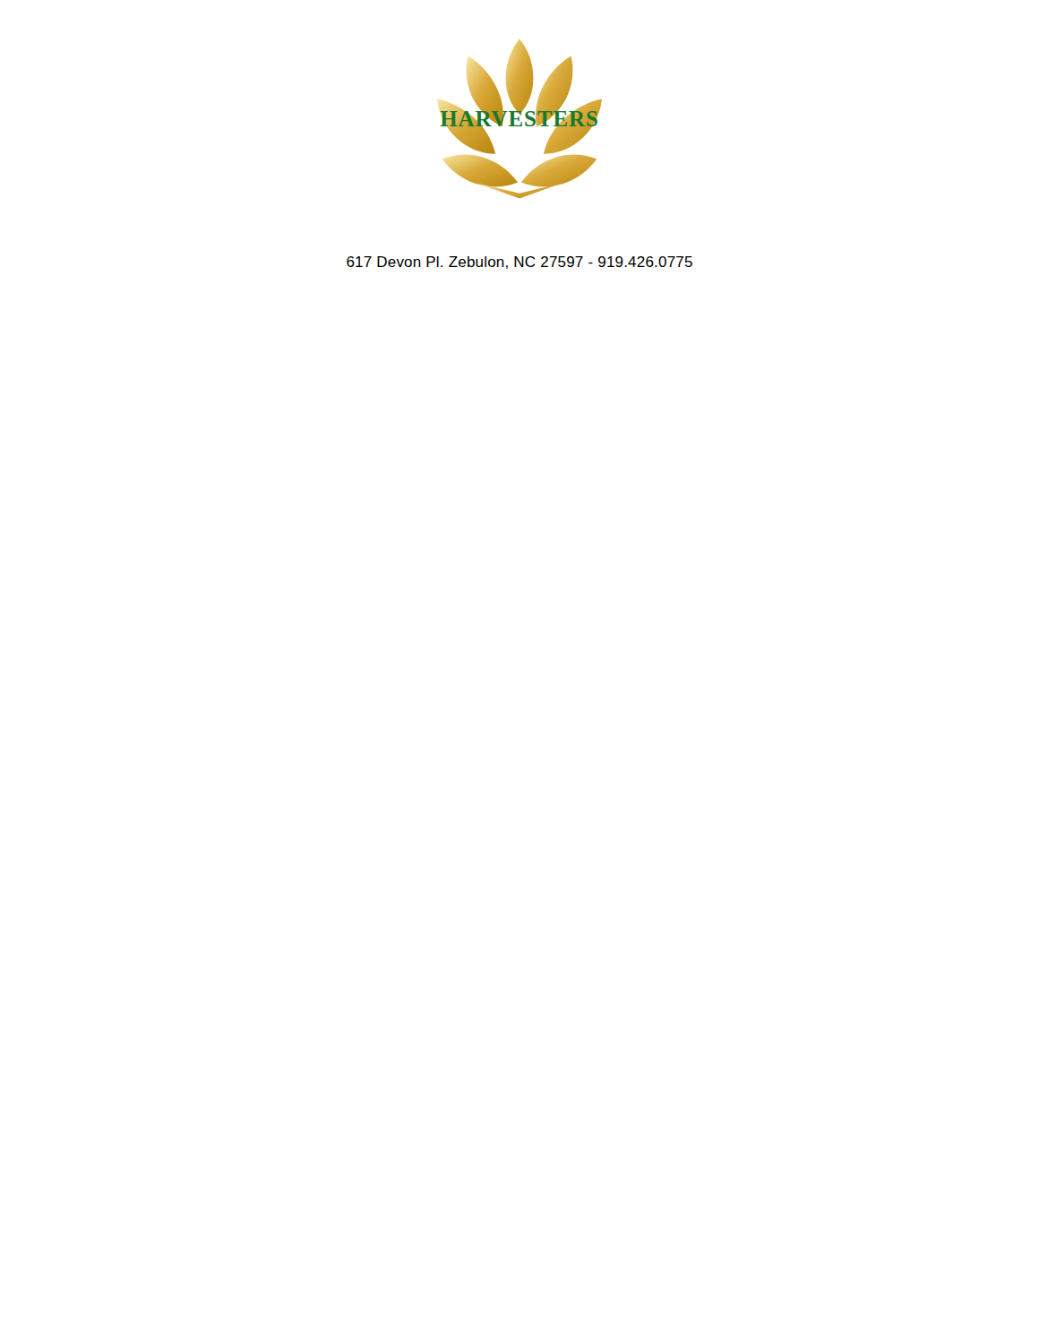617 Devon Pl. Zebulon, NC 27597 - 919.426.0775